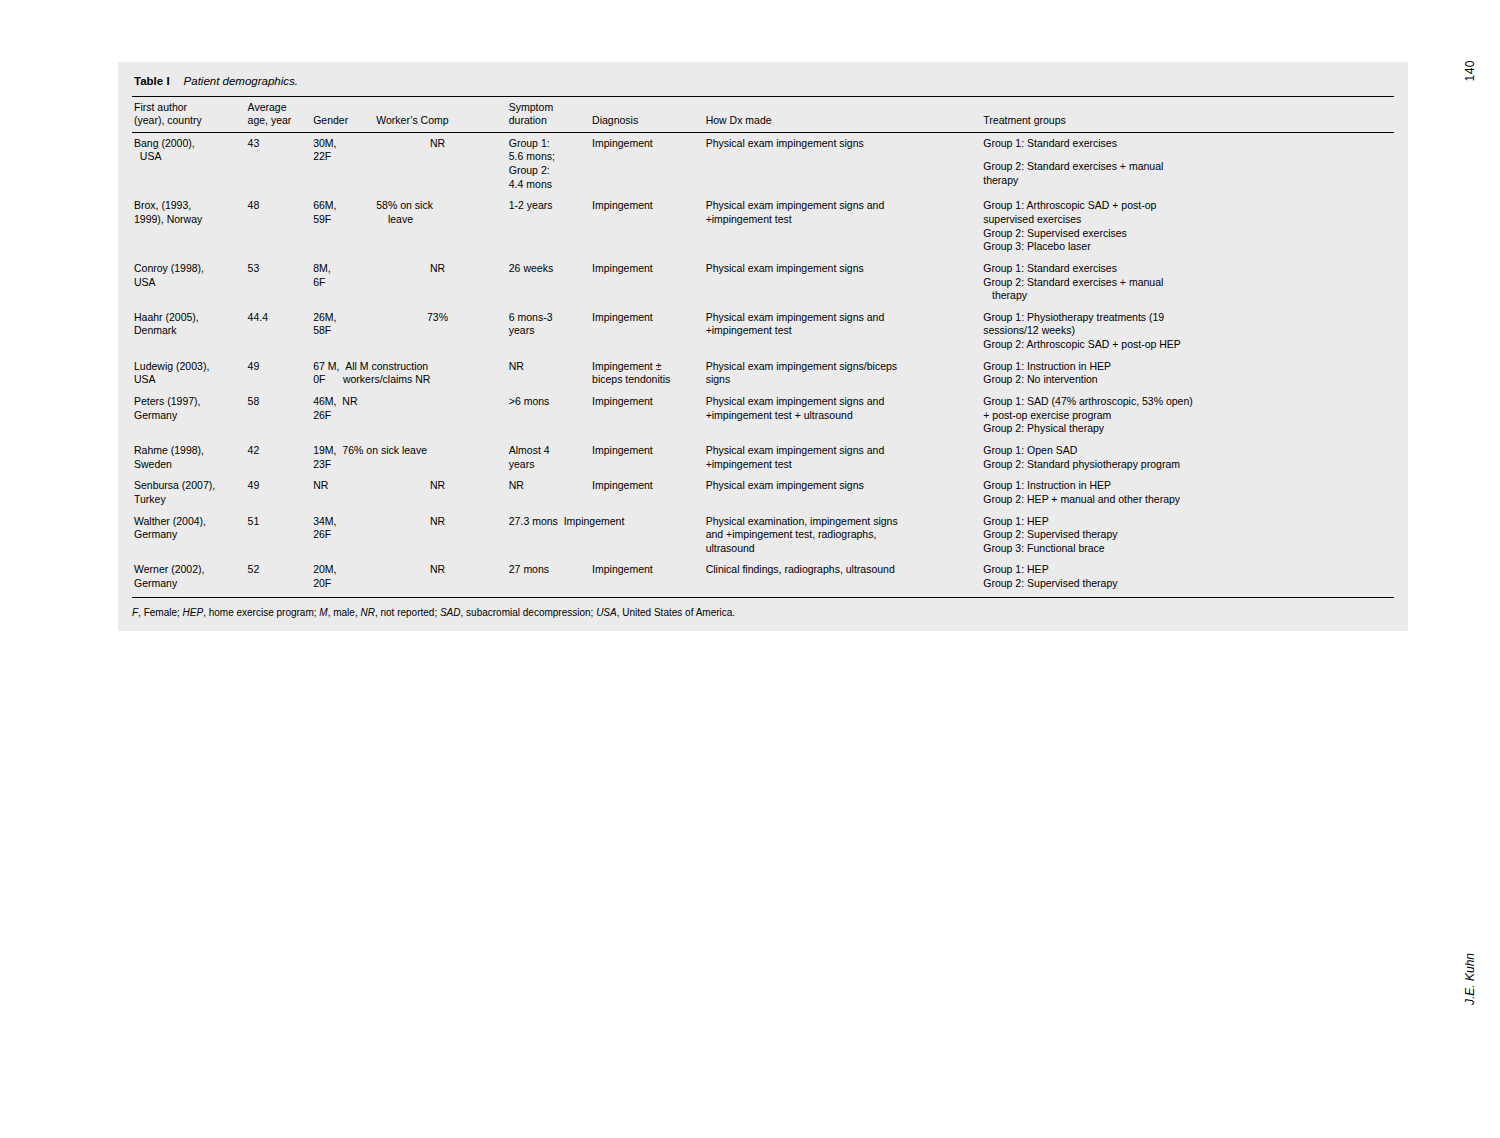140
J.E. Kuhn
Table I Patient demographics.
| First author (year), country | Average age, year | Gender | Worker’s Comp | Symptom duration | Diagnosis | How Dx made | Treatment groups |
| --- | --- | --- | --- | --- | --- | --- | --- |
| Bang (2000), USA | 43 | 30M, 22F | NR | Group 1: 5.6 mons; Group 2: 4.4 mons | Impingement | Physical exam impingement signs | Group 1: Standard exercises Group 2: Standard exercises + manual therapy |
| Brox, (1993, 1999), Norway | 48 | 66M, 59F | 58% on sick leave | 1-2 years | Impingement | Physical exam impingement signs and +impingement test | Group 1: Arthroscopic SAD + post-op supervised exercises Group 2: Supervised exercises Group 3: Placebo laser |
| Conroy (1998), USA | 53 | 8M, 6F | NR | 26 weeks | Impingement | Physical exam impingement signs | Group 1: Standard exercises Group 2: Standard exercises + manual therapy |
| Haahr (2005), Denmark | 44.4 | 26M, 58F | 73% | 6 mons-3 years | Impingement | Physical exam impingement signs and +impingement test | Group 1: Physiotherapy treatments (19 sessions/12 weeks) Group 2: Arthroscopic SAD + post-op HEP |
| Ludewig (2003), USA | 49 | 67 M, All M construction 0F workers/claims NR | NR | Impingement ± biceps tendonitis | Physical exam impingement signs/biceps signs | Group 1: Instruction in HEP Group 2: No intervention |
| Peters (1997), Germany | 58 | 46M, NR 26F | >6 mons | Impingement | Physical exam impingement signs and +impingement test + ultrasound | Group 1: SAD (47% arthroscopic, 53% open) + post-op exercise program Group 2: Physical therapy |
| Rahme (1998), Sweden | 42 | 19M, 76% on sick leave 23F | Almost 4 years | Impingement | Physical exam impingement signs and +impingement test | Group 1: Open SAD Group 2: Standard physiotherapy program |
| Senbursa (2007), Turkey | 49 | NR | NR | NR | Impingement | Physical exam impingement signs | Group 1: Instruction in HEP Group 2: HEP + manual and other therapy |
| Walther (2004), Germany | 51 | 34M, 26F | NR | 27.3 mons Impingement | Physical examination, impingement signs and +impingement test, radiographs, ultrasound | Group 1: HEP Group 2: Supervised therapy Group 3: Functional brace |
| Werner (2002), Germany | 52 | 20M, 20F | NR | 27 mons | Impingement | Clinical findings, radiographs, ultrasound | Group 1: HEP Group 2: Supervised therapy |
F, Female; HEP, home exercise program; M, male, NR, not reported; SAD, subacromial decompression; USA, United States of America.